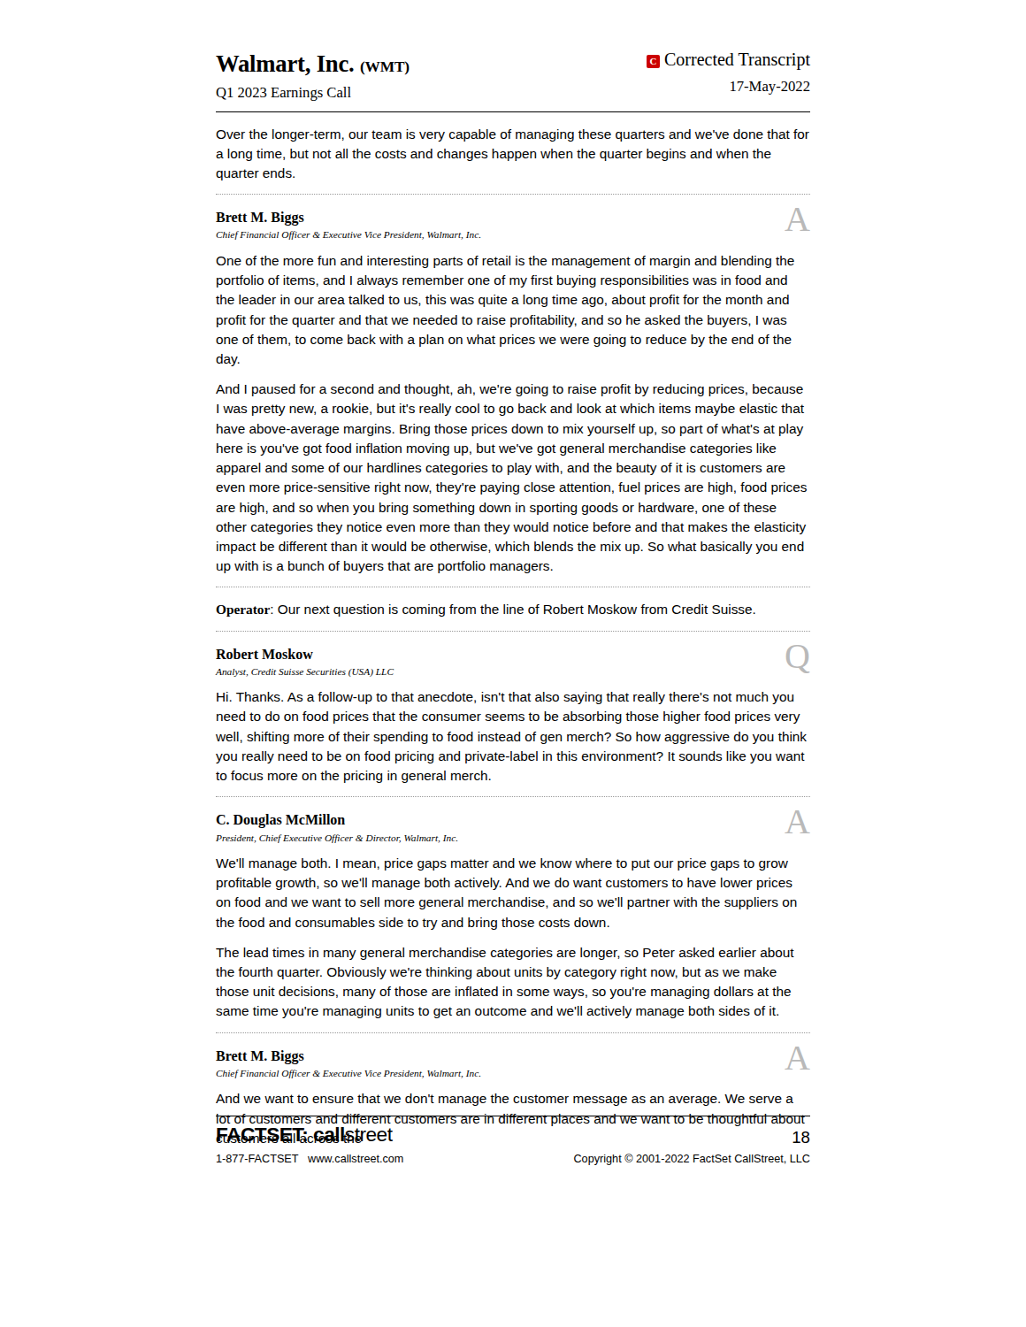Walmart, Inc. (WMT)
Q1 2023 Earnings Call
CCorrected Transcript
17-May-2022
Over the longer-term, our team is very capable of managing these quarters and we've done that for a long time, but not all the costs and changes happen when the quarter begins and when the quarter ends.
A
Brett M. Biggs
Chief Financial Officer & Executive Vice President, Walmart, Inc.
One of the more fun and interesting parts of retail is the management of margin and blending the portfolio of items, and I always remember one of my first buying responsibilities was in food and the leader in our area talked to us, this was quite a long time ago, about profit for the month and profit for the quarter and that we needed to raise profitability, and so he asked the buyers, I was one of them, to come back with a plan on what prices we were going to reduce by the end of the day.
And I paused for a second and thought, ah, we're going to raise profit by reducing prices, because I was pretty new, a rookie, but it's really cool to go back and look at which items maybe elastic that have above-average margins. Bring those prices down to mix yourself up, so part of what's at play here is you've got food inflation moving up, but we've got general merchandise categories like apparel and some of our hardlines categories to play with, and the beauty of it is customers are even more price-sensitive right now, they're paying close attention, fuel prices are high, food prices are high, and so when you bring something down in sporting goods or hardware, one of these other categories they notice even more than they would notice before and that makes the elasticity impact be different than it would be otherwise, which blends the mix up. So what basically you end up with is a bunch of buyers that are portfolio managers.
Operator: Our next question is coming from the line of Robert Moskow from Credit Suisse.
Q
Robert Moskow
Analyst, Credit Suisse Securities (USA) LLC
Hi. Thanks. As a follow-up to that anecdote, isn't that also saying that really there's not much you need to do on food prices that the consumer seems to be absorbing those higher food prices very well, shifting more of their spending to food instead of gen merch? So how aggressive do you think you really need to be on food pricing and private-label in this environment? It sounds like you want to focus more on the pricing in general merch.
A
C. Douglas McMillon
President, Chief Executive Officer & Director, Walmart, Inc.
We'll manage both. I mean, price gaps matter and we know where to put our price gaps to grow profitable growth, so we'll manage both actively. And we do want customers to have lower prices on food and we want to sell more general merchandise, and so we'll partner with the suppliers on the food and consumables side to try and bring those costs down.
The lead times in many general merchandise categories are longer, so Peter asked earlier about the fourth quarter. Obviously we're thinking about units by category right now, but as we make those unit decisions, many of those are inflated in some ways, so you're managing dollars at the same time you're managing units to get an outcome and we'll actively manage both sides of it.
A
Brett M. Biggs
Chief Financial Officer & Executive Vice President, Walmart, Inc.
And we want to ensure that we don't manage the customer message as an average. We serve a lot of customers and different customers are in different places and we want to be thoughtful about customers all across the
FACTSET: call street
1-877-FACTSET www.callstreet.com
18
Copyright © 2001-2022 FactSet CallStreet, LLC